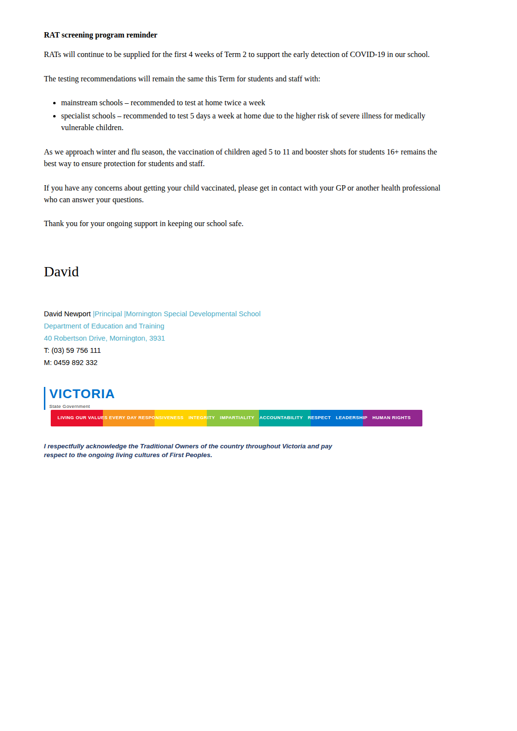RAT screening program reminder
RATs will continue to be supplied for the first 4 weeks of Term 2 to support the early detection of COVID-19 in our school.
The testing recommendations will remain the same this Term for students and staff with:
mainstream schools – recommended to test at home twice a week
specialist schools – recommended to test 5 days a week at home due to the higher risk of severe illness for medically vulnerable children.
As we approach winter and flu season, the vaccination of children aged 5 to 11 and booster shots for students 16+ remains the best way to ensure protection for students and staff.
If you have any concerns about getting your child vaccinated, please get in contact with your GP or another health professional who can answer your questions.
Thank you for your ongoing support in keeping our school safe.
David
David Newport |Principal |Mornington Special Developmental School
Department of Education and Training
40 Robertson Drive, Mornington, 3931
T: (03) 59 756 111
M: 0459 892 332
VICTORIA
State Government LIVING OUR VALUES EVERY DAY RESPONSIVENESS INTEGRITY IMPARTIALITY ACCOUNTABILITY RESPECT LEADERSHIP HUMAN RIGHTS
I respectfully acknowledge the Traditional Owners of the country throughout Victoria and pay respect to the ongoing living cultures of First Peoples.